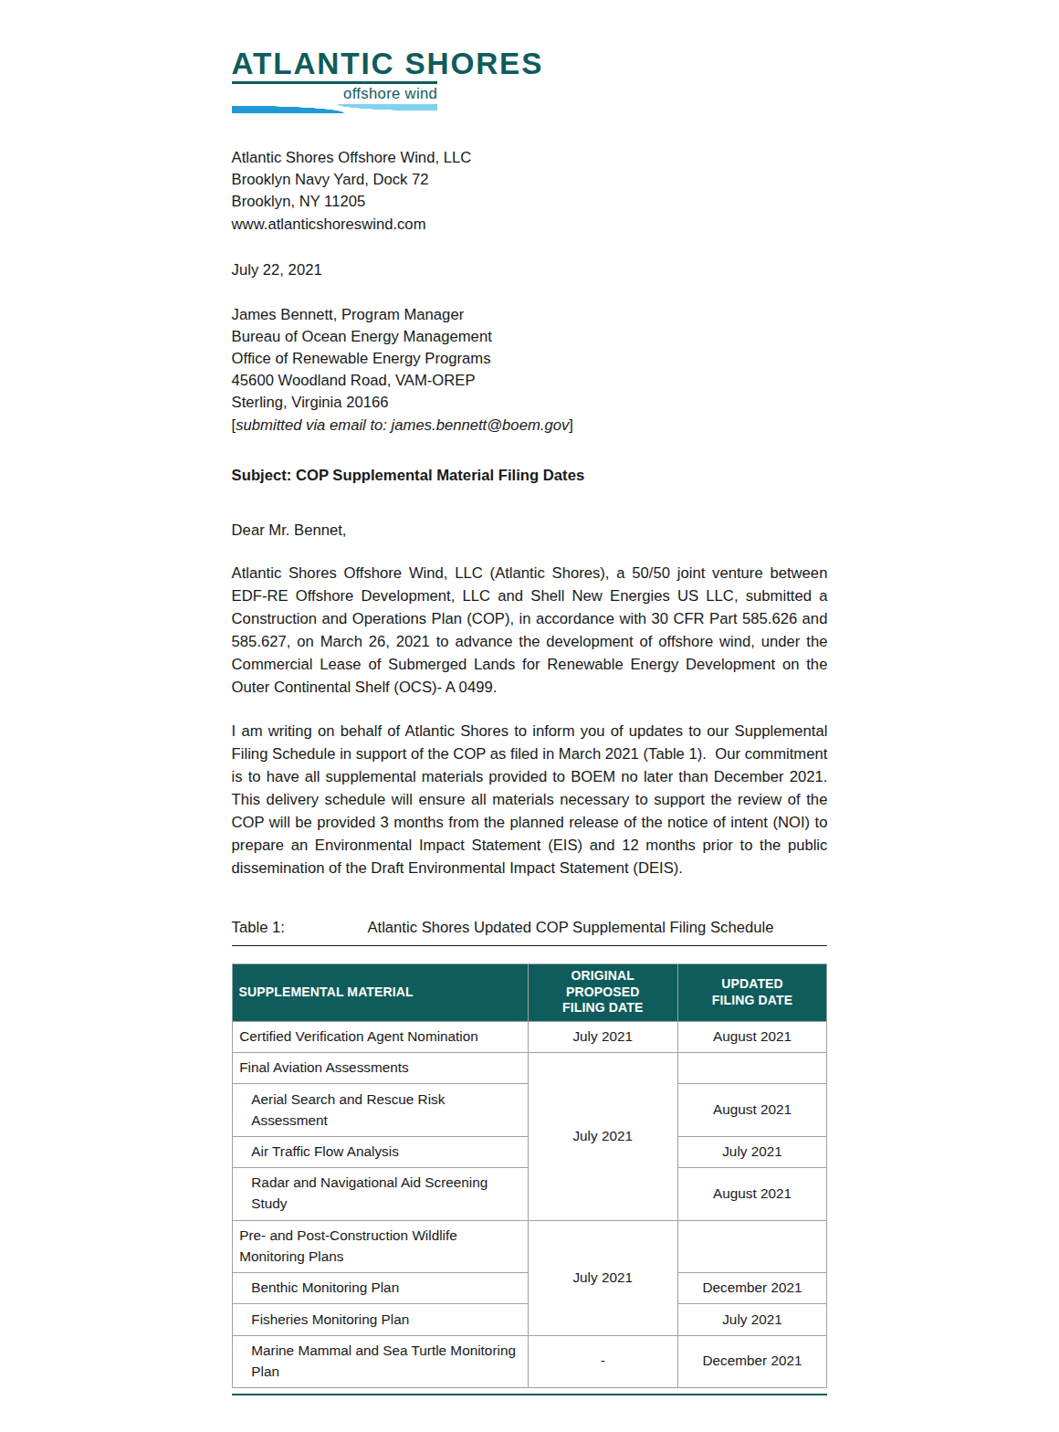ATLANTIC SHORES
offshore wind
Atlantic Shores Offshore Wind, LLC
Brooklyn Navy Yard, Dock 72
Brooklyn, NY 11205
www.atlanticshoreswind.com
July 22, 2021
James Bennett, Program Manager
Bureau of Ocean Energy Management
Office of Renewable Energy Programs
45600 Woodland Road, VAM-OREP
Sterling, Virginia 20166
[submitted via email to: james.bennett@boem.gov]
Subject: COP Supplemental Material Filing Dates
Dear Mr. Bennet,
Atlantic Shores Offshore Wind, LLC (Atlantic Shores), a 50/50 joint venture between EDF-RE Offshore Development, LLC and Shell New Energies US LLC, submitted a Construction and Operations Plan (COP), in accordance with 30 CFR Part 585.626 and 585.627, on March 26, 2021 to advance the development of offshore wind, under the Commercial Lease of Submerged Lands for Renewable Energy Development on the Outer Continental Shelf (OCS)- A 0499.
I am writing on behalf of Atlantic Shores to inform you of updates to our Supplemental Filing Schedule in support of the COP as filed in March 2021 (Table 1). Our commitment is to have all supplemental materials provided to BOEM no later than December 2021. This delivery schedule will ensure all materials necessary to support the review of the COP will be provided 3 months from the planned release of the notice of intent (NOI) to prepare an Environmental Impact Statement (EIS) and 12 months prior to the public dissemination of the Draft Environmental Impact Statement (DEIS).
Table 1:
Atlantic Shores Updated COP Supplemental Filing Schedule
| Supplemental Material | Original Proposed Filing Date | Updated Filing Date |
| --- | --- | --- |
| Certified Verification Agent Nomination | July 2021 | August 2021 |
| Final Aviation Assessments | July 2021 | |
| Aerial Search and Rescue Risk Assessment | August 2021 |
| Air Traffic Flow Analysis | July 2021 |
| Radar and Navigational Aid Screening Study | August 2021 |
| Pre- and Post-Construction Wildlife Monitoring Plans | July 2021 | |
| Benthic Monitoring Plan | December 2021 |
| Fisheries Monitoring Plan | July 2021 |
| Marine Mammal and Sea Turtle Monitoring Plan | - | December 2021 |